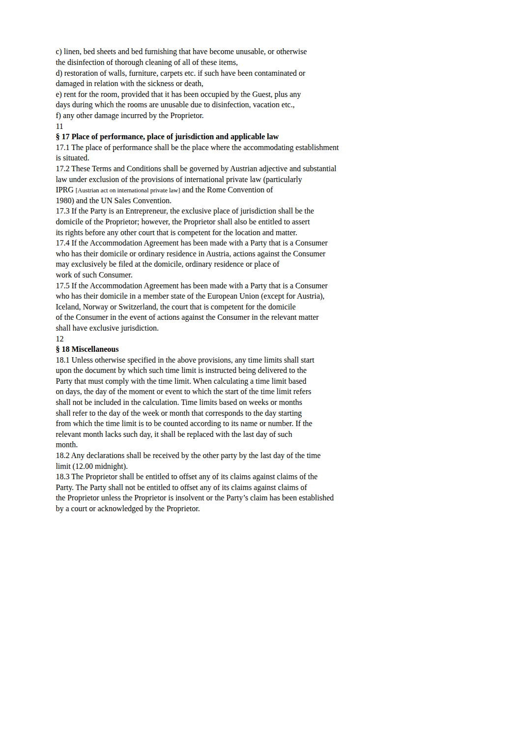c) linen, bed sheets and bed furnishing that have become unusable, or otherwise
the disinfection of thorough cleaning of all of these items,
d) restoration of walls, furniture, carpets etc. if such have been contaminated or
damaged in relation with the sickness or death,
e) rent for the room, provided that it has been occupied by the Guest, plus any
days during which the rooms are unusable due to disinfection, vacation etc.,
f) any other damage incurred by the Proprietor.
11
§ 17 Place of performance, place of jurisdiction and applicable law
17.1 The place of performance shall be the place where the accommodating establishment
is situated.
17.2 These Terms and Conditions shall be governed by Austrian adjective and substantial
law under exclusion of the provisions of international private law (particularly
IPRG [Austrian act on international private law] and the Rome Convention of
1980) and the UN Sales Convention.
17.3 If the Party is an Entrepreneur, the exclusive place of jurisdiction shall be the
domicile of the Proprietor; however, the Proprietor shall also be entitled to assert
its rights before any other court that is competent for the location and matter.
17.4 If the Accommodation Agreement has been made with a Party that is a Consumer
who has their domicile or ordinary residence in Austria, actions against the Consumer
may exclusively be filed at the domicile, ordinary residence or place of
work of such Consumer.
17.5 If the Accommodation Agreement has been made with a Party that is a Consumer
who has their domicile in a member state of the European Union (except for Austria),
Iceland, Norway or Switzerland, the court that is competent for the domicile
of the Consumer in the event of actions against the Consumer in the relevant matter
shall have exclusive jurisdiction.
12
§ 18 Miscellaneous
18.1 Unless otherwise specified in the above provisions, any time limits shall start
upon the document by which such time limit is instructed being delivered to the
Party that must comply with the time limit. When calculating a time limit based
on days, the day of the moment or event to which the start of the time limit refers
shall not be included in the calculation. Time limits based on weeks or months
shall refer to the day of the week or month that corresponds to the day starting
from which the time limit is to be counted according to its name or number. If the
relevant month lacks such day, it shall be replaced with the last day of such
month.
18.2 Any declarations shall be received by the other party by the last day of the time
limit (12.00 midnight).
18.3 The Proprietor shall be entitled to offset any of its claims against claims of the
Party. The Party shall not be entitled to offset any of its claims against claims of
the Proprietor unless the Proprietor is insolvent or the Party’s claim has been established
by a court or acknowledged by the Proprietor.